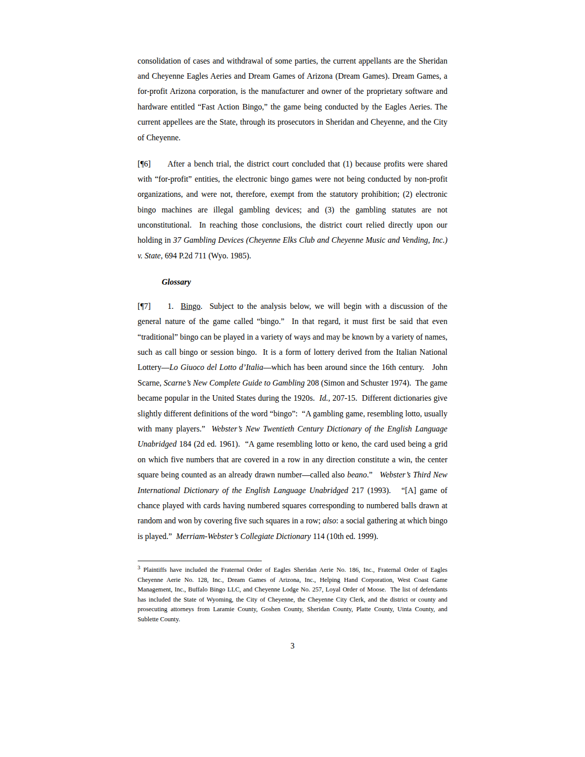consolidation of cases and withdrawal of some parties, the current appellants are the Sheridan and Cheyenne Eagles Aeries and Dream Games of Arizona (Dream Games). Dream Games, a for-profit Arizona corporation, is the manufacturer and owner of the proprietary software and hardware entitled “Fast Action Bingo,” the game being conducted by the Eagles Aeries. The current appellees are the State, through its prosecutors in Sheridan and Cheyenne, and the City of Cheyenne.
[¶6] After a bench trial, the district court concluded that (1) because profits were shared with “for-profit” entities, the electronic bingo games were not being conducted by non-profit organizations, and were not, therefore, exempt from the statutory prohibition; (2) electronic bingo machines are illegal gambling devices; and (3) the gambling statutes are not unconstitutional. In reaching those conclusions, the district court relied directly upon our holding in 37 Gambling Devices (Cheyenne Elks Club and Cheyenne Music and Vending, Inc.) v. State, 694 P.2d 711 (Wyo. 1985).
Glossary
[¶7] 1. Bingo. Subject to the analysis below, we will begin with a discussion of the general nature of the game called “bingo.” In that regard, it must first be said that even “traditional” bingo can be played in a variety of ways and may be known by a variety of names, such as call bingo or session bingo. It is a form of lottery derived from the Italian National Lottery—Lo Giuoco del Lotto d’Italia—which has been around since the 16th century. John Scarne, Scarne’s New Complete Guide to Gambling 208 (Simon and Schuster 1974). The game became popular in the United States during the 1920s. Id., 207-15. Different dictionaries give slightly different definitions of the word “bingo”: “A gambling game, resembling lotto, usually with many players.” Webster’s New Twentieth Century Dictionary of the English Language Unabridged 184 (2d ed. 1961). “A game resembling lotto or keno, the card used being a grid on which five numbers that are covered in a row in any direction constitute a win, the center square being counted as an already drawn number—called also beano.” Webster’s Third New International Dictionary of the English Language Unabridged 217 (1993). “[A] game of chance played with cards having numbered squares corresponding to numbered balls drawn at random and won by covering five such squares in a row; also: a social gathering at which bingo is played.” Merriam-Webster’s Collegiate Dictionary 114 (10th ed. 1999).
3 Plaintiffs have included the Fraternal Order of Eagles Sheridan Aerie No. 186, Inc., Fraternal Order of Eagles Cheyenne Aerie No. 128, Inc., Dream Games of Arizona, Inc., Helping Hand Corporation, West Coast Game Management, Inc., Buffalo Bingo LLC, and Cheyenne Lodge No. 257, Loyal Order of Moose. The list of defendants has included the State of Wyoming, the City of Cheyenne, the Cheyenne City Clerk, and the district or county and prosecuting attorneys from Laramie County, Goshen County, Sheridan County, Platte County, Uinta County, and Sublette County.
3